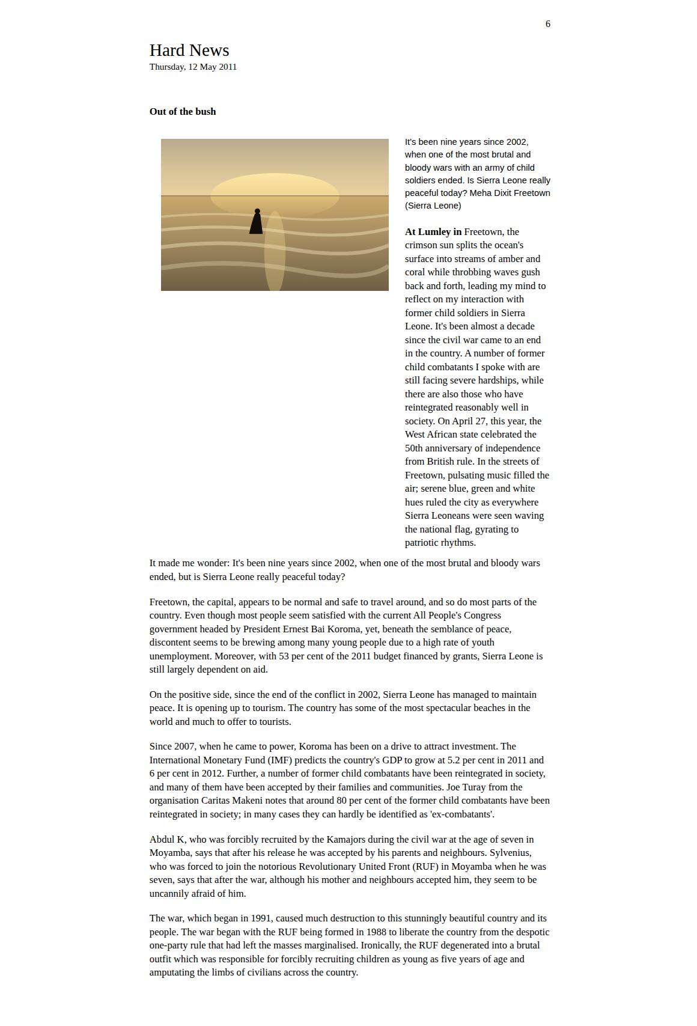6
Hard News
Thursday, 12 May 2011
Out of the bush
It's been nine years since 2002, when one of the most brutal and bloody wars with an army of child soldiers ended. Is Sierra Leone really peaceful today? Meha Dixit Freetown (Sierra Leone)
At Lumley in Freetown, the crimson sun splits the ocean's surface into streams of amber and coral while throbbing waves gush back and forth, leading my mind to reflect on my interaction with former child soldiers in Sierra Leone. It's been almost a decade since the civil war came to an end in the country. A number of former child combatants I spoke with are still facing severe hardships, while there are also those who have reintegrated reasonably well in society. On April 27, this year, the West African state celebrated the 50th anniversary of independence from British rule. In the streets of Freetown, pulsating music filled the air; serene blue, green and white hues ruled the city as everywhere Sierra Leoneans were seen waving the national flag, gyrating to patriotic rhythms.
It made me wonder: It's been nine years since 2002, when one of the most brutal and bloody wars ended, but is Sierra Leone really peaceful today?
Freetown, the capital, appears to be normal and safe to travel around, and so do most parts of the country. Even though most people seem satisfied with the current All People's Congress government headed by President Ernest Bai Koroma, yet, beneath the semblance of peace, discontent seems to be brewing among many young people due to a high rate of youth unemployment. Moreover, with 53 per cent of the 2011 budget financed by grants, Sierra Leone is still largely dependent on aid.
On the positive side, since the end of the conflict in 2002, Sierra Leone has managed to maintain peace. It is opening up to tourism. The country has some of the most spectacular beaches in the world and much to offer to tourists.
Since 2007, when he came to power, Koroma has been on a drive to attract investment. The International Monetary Fund (IMF) predicts the country's GDP to grow at 5.2 per cent in 2011 and 6 per cent in 2012. Further, a number of former child combatants have been reintegrated in society, and many of them have been accepted by their families and communities. Joe Turay from the organisation Caritas Makeni notes that around 80 per cent of the former child combatants have been reintegrated in society; in many cases they can hardly be identified as 'ex-combatants'.
Abdul K, who was forcibly recruited by the Kamajors during the civil war at the age of seven in Moyamba, says that after his release he was accepted by his parents and neighbours. Sylvenius, who was forced to join the notorious Revolutionary United Front (RUF) in Moyamba when he was seven, says that after the war, although his mother and neighbours accepted him, they seem to be uncannily afraid of him.
The war, which began in 1991, caused much destruction to this stunningly beautiful country and its people. The war began with the RUF being formed in 1988 to liberate the country from the despotic one-party rule that had left the masses marginalised. Ironically, the RUF degenerated into a brutal outfit which was responsible for forcibly recruiting children as young as five years of age and amputating the limbs of civilians across the country.